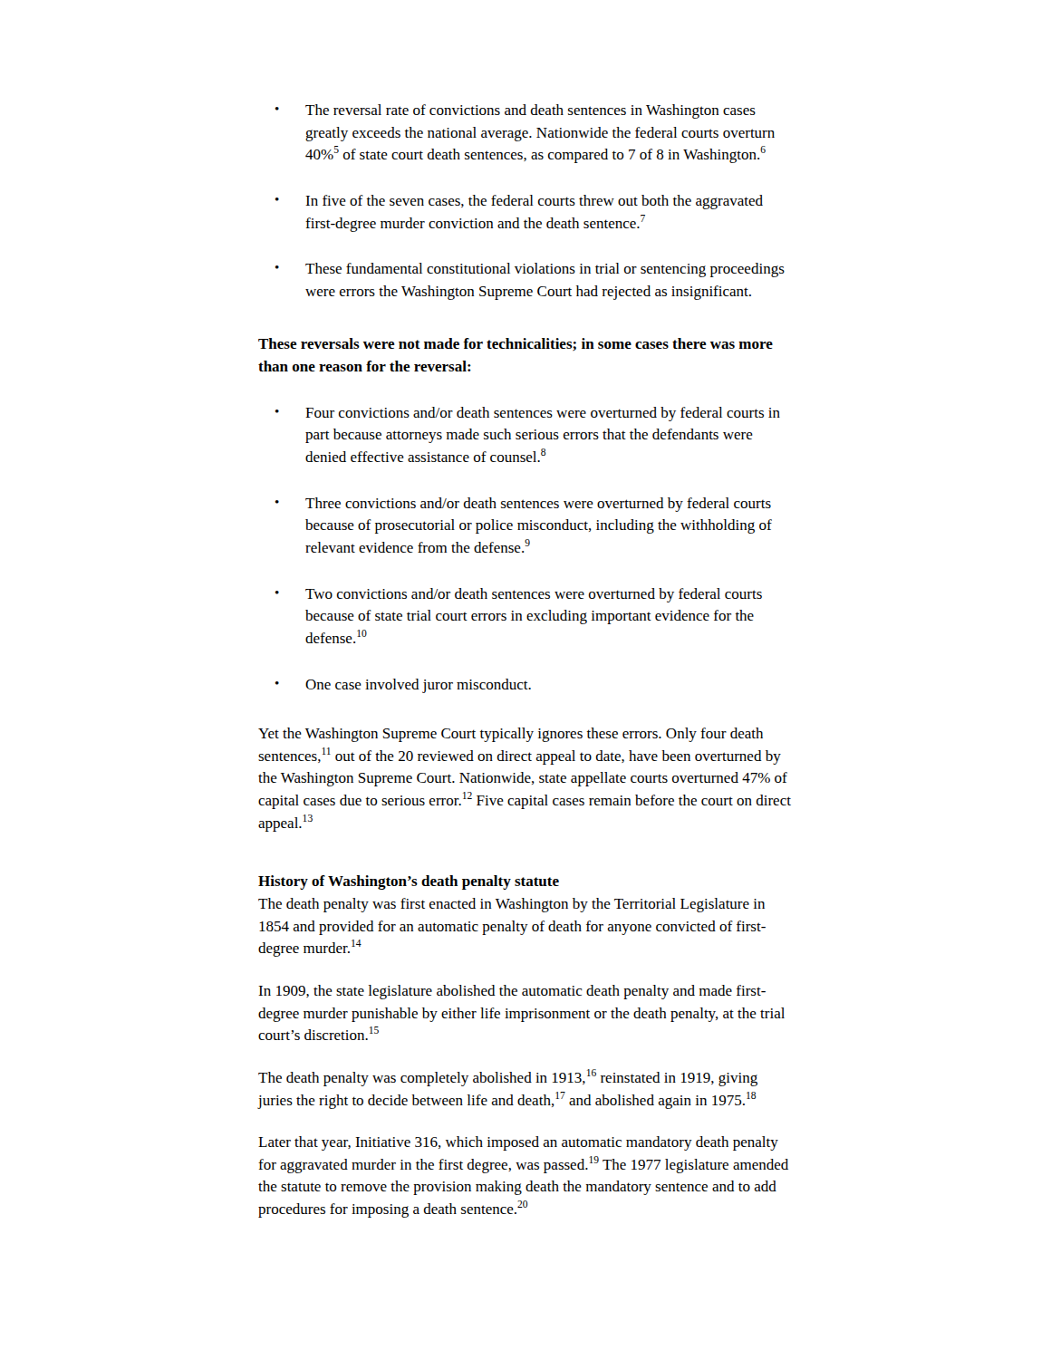The reversal rate of convictions and death sentences in Washington cases greatly exceeds the national average. Nationwide the federal courts overturn 40%5 of state court death sentences, as compared to 7 of 8 in Washington.6
In five of the seven cases, the federal courts threw out both the aggravated first-degree murder conviction and the death sentence.7
These fundamental constitutional violations in trial or sentencing proceedings were errors the Washington Supreme Court had rejected as insignificant.
These reversals were not made for technicalities; in some cases there was more than one reason for the reversal:
Four convictions and/or death sentences were overturned by federal courts in part because attorneys made such serious errors that the defendants were denied effective assistance of counsel.8
Three convictions and/or death sentences were overturned by federal courts because of prosecutorial or police misconduct, including the withholding of relevant evidence from the defense.9
Two convictions and/or death sentences were overturned by federal courts because of state trial court errors in excluding important evidence for the defense.10
One case involved juror misconduct.
Yet the Washington Supreme Court typically ignores these errors. Only four death sentences,11 out of the 20 reviewed on direct appeal to date, have been overturned by the Washington Supreme Court. Nationwide, state appellate courts overturned 47% of capital cases due to serious error.12 Five capital cases remain before the court on direct appeal.13
History of Washington’s death penalty statute
The death penalty was first enacted in Washington by the Territorial Legislature in 1854 and provided for an automatic penalty of death for anyone convicted of first-degree murder.14
In 1909, the state legislature abolished the automatic death penalty and made first-degree murder punishable by either life imprisonment or the death penalty, at the trial court’s discretion.15
The death penalty was completely abolished in 1913,16 reinstated in 1919, giving juries the right to decide between life and death,17 and abolished again in 1975.18
Later that year, Initiative 316, which imposed an automatic mandatory death penalty for aggravated murder in the first degree, was passed.19 The 1977 legislature amended the statute to remove the provision making death the mandatory sentence and to add procedures for imposing a death sentence.20